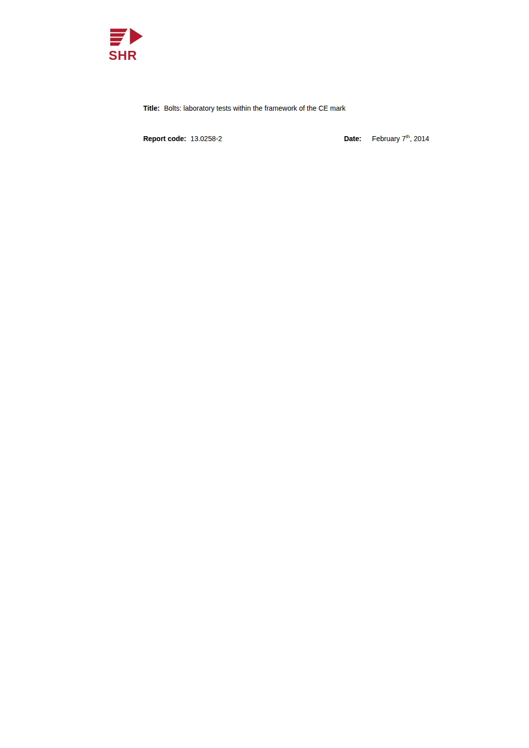SHR
Title: Bolts: laboratory tests within the framework of the CE mark
Report code: 13.0258-2 Date: February 7th, 2014